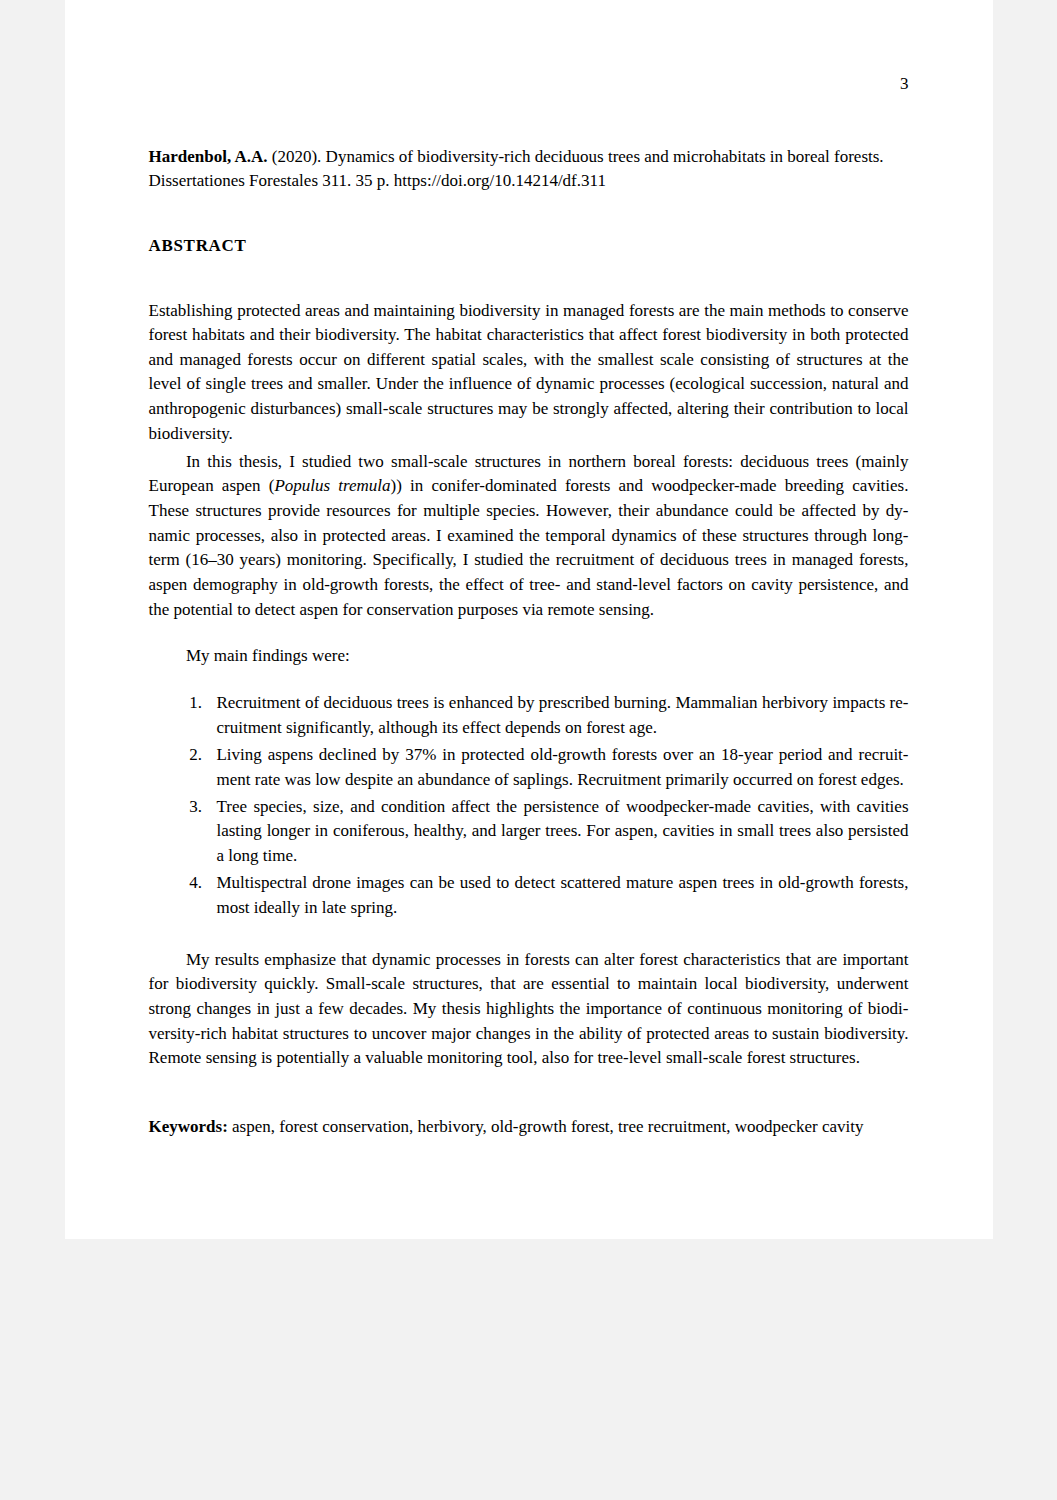3
Hardenbol, A.A. (2020). Dynamics of biodiversity-rich deciduous trees and microhabitats in boreal forests. Dissertationes Forestales 311. 35 p. https://doi.org/10.14214/df.311
ABSTRACT
Establishing protected areas and maintaining biodiversity in managed forests are the main methods to conserve forest habitats and their biodiversity. The habitat characteristics that affect forest biodiversity in both protected and managed forests occur on different spatial scales, with the smallest scale consisting of structures at the level of single trees and smaller. Under the influence of dynamic processes (ecological succession, natural and anthropogenic disturbances) small-scale structures may be strongly affected, altering their contribution to local biodiversity.
In this thesis, I studied two small-scale structures in northern boreal forests: deciduous trees (mainly European aspen (Populus tremula)) in conifer-dominated forests and woodpecker-made breeding cavities. These structures provide resources for multiple species. However, their abundance could be affected by dynamic processes, also in protected areas. I examined the temporal dynamics of these structures through long-term (16–30 years) monitoring. Specifically, I studied the recruitment of deciduous trees in managed forests, aspen demography in old-growth forests, the effect of tree- and stand-level factors on cavity persistence, and the potential to detect aspen for conservation purposes via remote sensing.
My main findings were:
Recruitment of deciduous trees is enhanced by prescribed burning. Mammalian herbivory impacts recruitment significantly, although its effect depends on forest age.
Living aspens declined by 37% in protected old-growth forests over an 18-year period and recruitment rate was low despite an abundance of saplings. Recruitment primarily occurred on forest edges.
Tree species, size, and condition affect the persistence of woodpecker-made cavities, with cavities lasting longer in coniferous, healthy, and larger trees. For aspen, cavities in small trees also persisted a long time.
Multispectral drone images can be used to detect scattered mature aspen trees in old-growth forests, most ideally in late spring.
My results emphasize that dynamic processes in forests can alter forest characteristics that are important for biodiversity quickly. Small-scale structures, that are essential to maintain local biodiversity, underwent strong changes in just a few decades. My thesis highlights the importance of continuous monitoring of biodiversity-rich habitat structures to uncover major changes in the ability of protected areas to sustain biodiversity. Remote sensing is potentially a valuable monitoring tool, also for tree-level small-scale forest structures.
Keywords: aspen, forest conservation, herbivory, old-growth forest, tree recruitment, woodpecker cavity